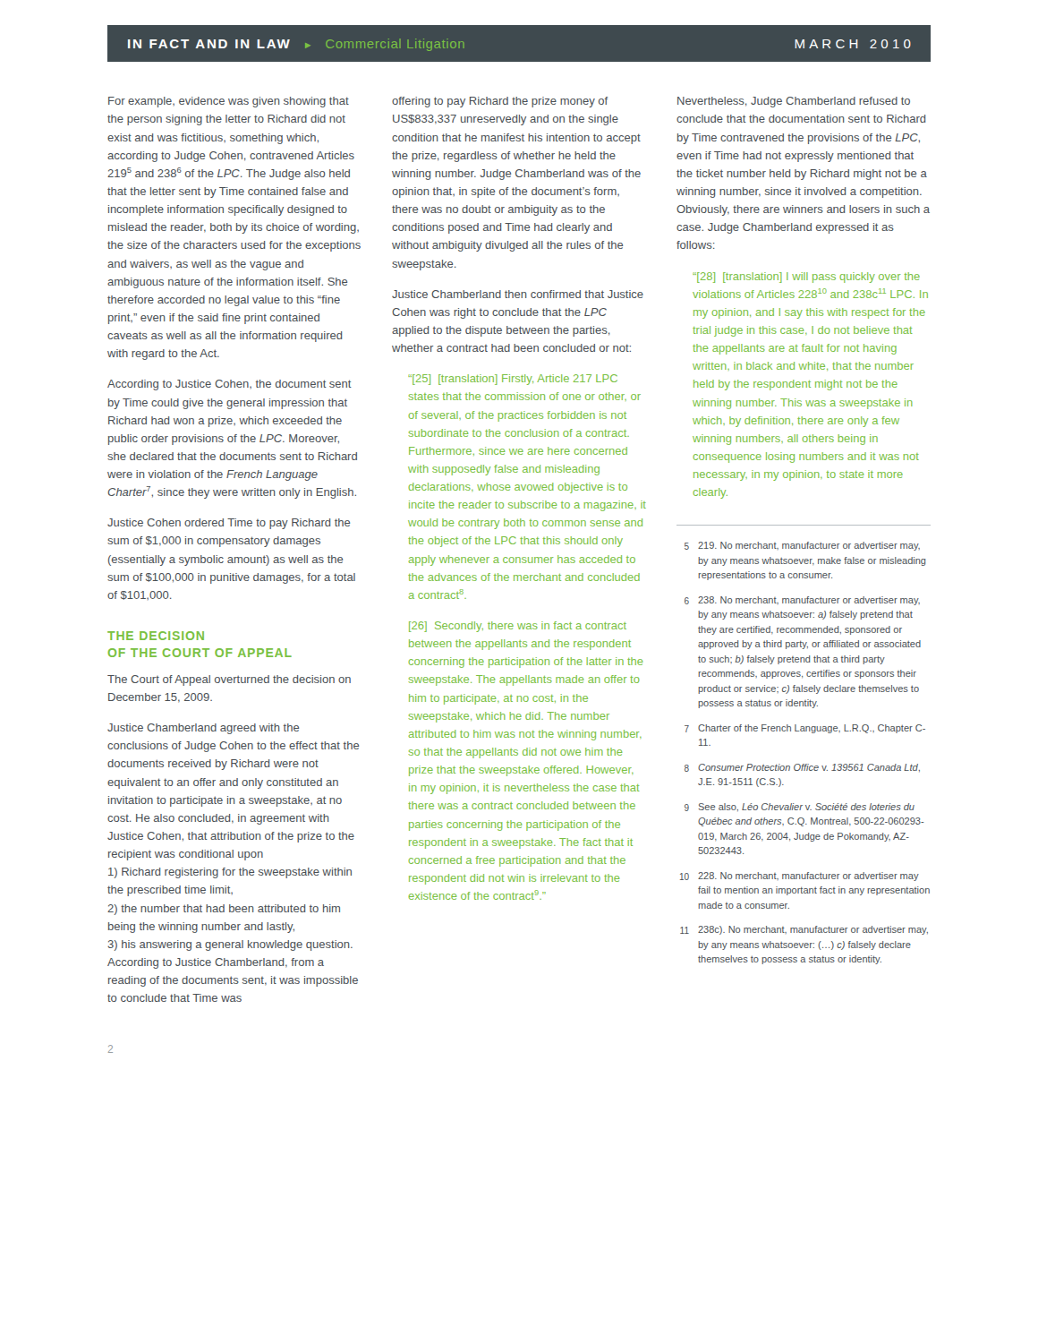IN FACT AND IN LAW ▸ Commercial Litigation
March 2010
For example, evidence was given showing that the person signing the letter to Richard did not exist and was fictitious, something which, according to Judge Cohen, contravened Articles 2195 and 2386 of the LPC. The Judge also held that the letter sent by Time contained false and incomplete information specifically designed to mislead the reader, both by its choice of wording, the size of the characters used for the exceptions and waivers, as well as the vague and ambiguous nature of the information itself. She therefore accorded no legal value to this “fine print,” even if the said fine print contained caveats as well as all the information required with regard to the Act.
According to Justice Cohen, the document sent by Time could give the general impression that Richard had won a prize, which exceeded the public order provisions of the LPC. Moreover, she declared that the documents sent to Richard were in violation of the French Language Charter7, since they were written only in English.
Justice Cohen ordered Time to pay Richard the sum of $1,000 in compensatory damages (essentially a symbolic amount) as well as the sum of $100,000 in punitive damages, for a total of $101,000.
The decision
of the Court of Appeal
The Court of Appeal overturned the decision on December 15, 2009.
Justice Chamberland agreed with the conclusions of Judge Cohen to the effect that the documents received by Richard were not equivalent to an offer and only constituted an invitation to participate in a sweepstake, at no cost. He also concluded, in agreement with Justice Cohen, that attribution of the prize to the recipient was conditional upon
1) Richard registering for the sweepstake within the prescribed time limit,
2) the number that had been attributed to him being the winning number and lastly,
3) his answering a general knowledge question. According to Justice Chamberland, from a reading of the documents sent, it was impossible to conclude that Time was
offering to pay Richard the prize money of US$833,337 unreservedly and on the single condition that he manifest his intention to accept the prize, regardless of whether he held the winning number. Judge Chamberland was of the opinion that, in spite of the document’s form, there was no doubt or ambiguity as to the conditions posed and Time had clearly and without ambiguity divulged all the rules of the sweepstake.
Justice Chamberland then confirmed that Justice Cohen was right to conclude that the LPC applied to the dispute between the parties, whether a contract had been concluded or not:
“[25] [translation] Firstly, Article 217 LPC states that the commission of one or other, or of several, of the practices forbidden is not subordinate to the conclusion of a contract. Furthermore, since we are here concerned with supposedly false and misleading declarations, whose avowed objective is to incite the reader to subscribe to a magazine, it would be contrary both to common sense and the object of the LPC that this should only apply whenever a consumer has acceded to the advances of the merchant and concluded a contract8.
[26] Secondly, there was in fact a contract between the appellants and the respondent concerning the participation of the latter in the sweepstake. The appellants made an offer to him to participate, at no cost, in the sweepstake, which he did. The number attributed to him was not the winning number, so that the appellants did not owe him the prize that the sweepstake offered. However, in my opinion, it is nevertheless the case that there was a contract concluded between the parties concerning the participation of the respondent in a sweepstake. The fact that it concerned a free participation and that the respondent did not win is irrelevant to the existence of the contract9.”
Nevertheless, Judge Chamberland refused to conclude that the documentation sent to Richard by Time contravened the provisions of the LPC, even if Time had not expressly mentioned that the ticket number held by Richard might not be a winning number, since it involved a competition. Obviously, there are winners and losers in such a case. Judge Chamberland expressed it as follows:
“[28] [translation] I will pass quickly over the violations of Articles 22810 and 238c11 LPC. In my opinion, and I say this with respect for the trial judge in this case, I do not believe that the appellants are at fault for not having written, in black and white, that the number held by the respondent might not be the winning number. This was a sweepstake in which, by definition, there are only a few winning numbers, all others being in consequence losing numbers and it was not necessary, in my opinion, to state it more clearly.
5 219. No merchant, manufacturer or advertiser may, by any means whatsoever, make false or misleading representations to a consumer.
6 238. No merchant, manufacturer or advertiser may, by any means whatsoever: a) falsely pretend that they are certified, recommended, sponsored or approved by a third party, or affiliated or associated to such; b) falsely pretend that a third party recommends, approves, certifies or sponsors their product or service; c) falsely declare themselves to possess a status or identity.
7 Charter of the French Language, L.R.Q., Chapter C-11.
8 Consumer Protection Office v. 139561 Canada Ltd, J.E. 91-1511 (C.S.).
9 See also, Léo Chevalier v. Société des loteries du Québec and others, C.Q. Montreal, 500-22-060293-019, March 26, 2004, Judge de Pokomandy, AZ-50232443.
10 228. No merchant, manufacturer or advertiser may fail to mention an important fact in any representation made to a consumer.
11 238c). No merchant, manufacturer or advertiser may, by any means whatsoever: (…) c) falsely declare themselves to possess a status or identity.
2